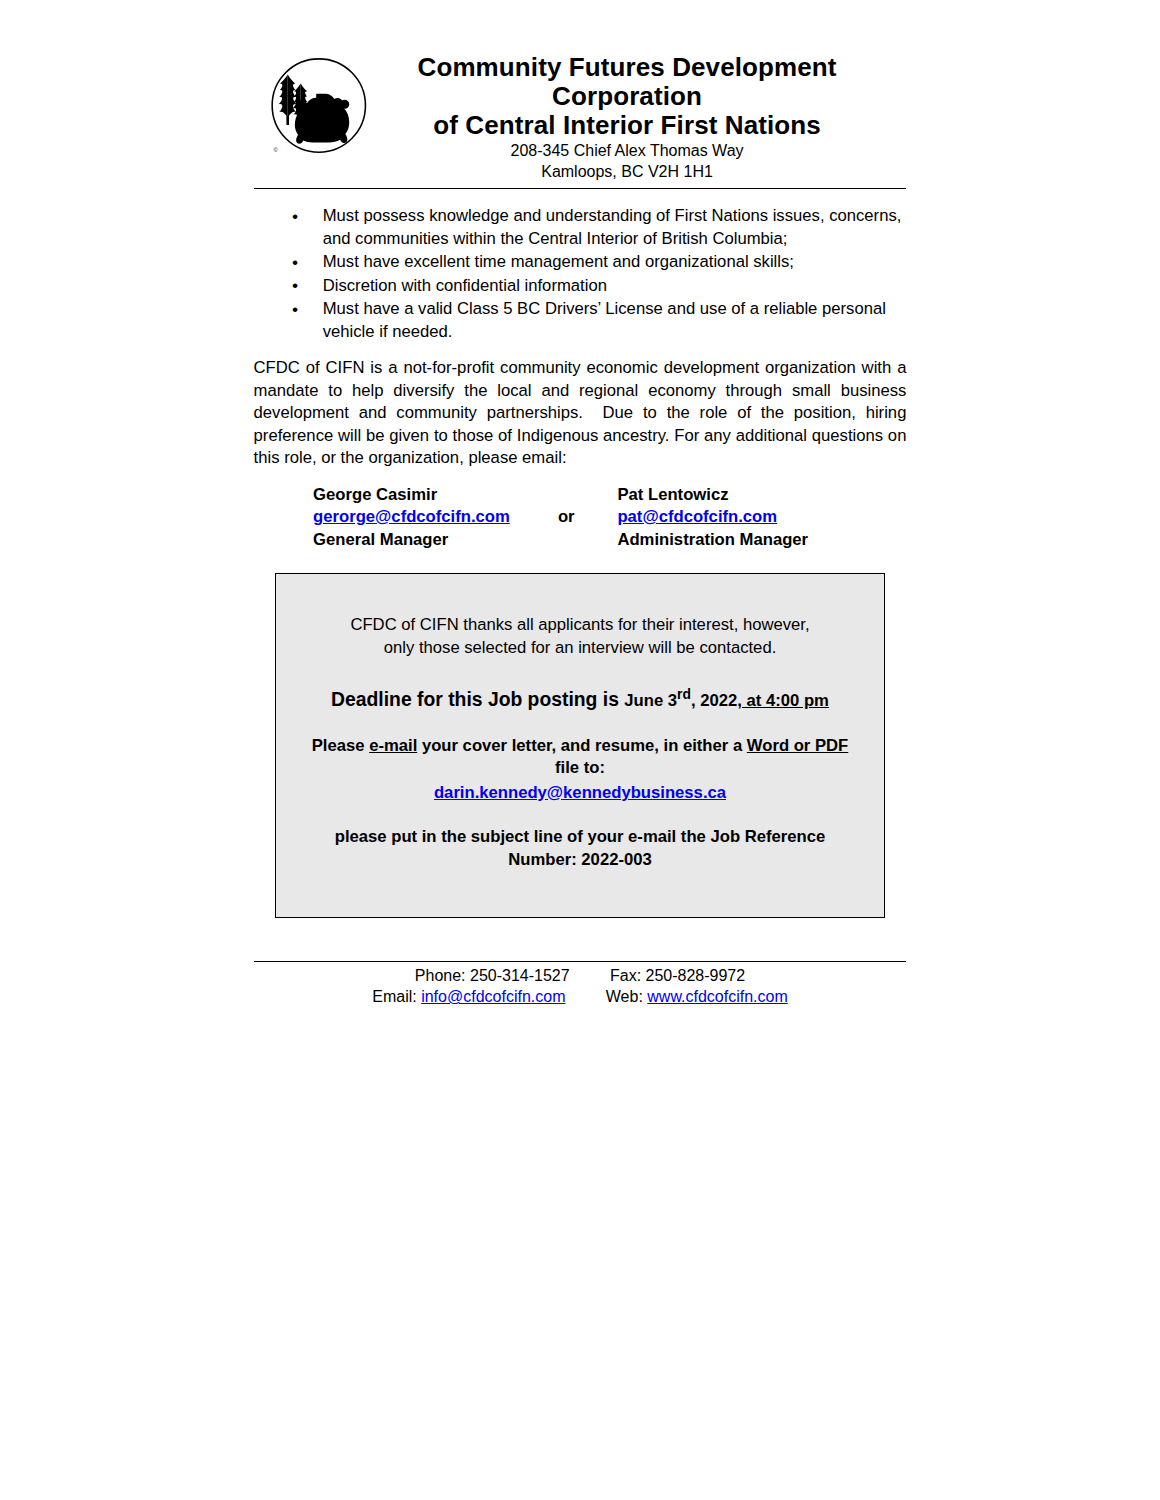©
Community Futures Development Corporation
of Central Interior First Nations
208-345 Chief Alex Thomas Way
Kamloops, BC V2H 1H1
Must possess knowledge and understanding of First Nations issues, concerns, and communities within the Central Interior of British Columbia;
Must have excellent time management and organizational skills;
Discretion with confidential information
Must have a valid Class 5 BC Drivers’ License and use of a reliable personal vehicle if needed.
CFDC of CIFN is a not-for-profit community economic development organization with a mandate to help diversify the local and regional economy through small business development and community partnerships. Due to the role of the position, hiring preference will be given to those of Indigenous ancestry. For any additional questions on this role, or the organization, please email:
| George Casimir | | Pat Lentowicz |
| gerorge@cfdcofcifn.com | or | pat@cfdcofcifn.com |
| General Manager | | Administration Manager |
CFDC of CIFN thanks all applicants for their interest, however, only those selected for an interview will be contacted.
Deadline for this Job posting is June 3rd, 2022, at 4:00 pm
Please e-mail your cover letter, and resume, in either a Word or PDF file to:
darin.kennedy@kennedybusiness.ca
please put in the subject line of your e-mail the Job Reference Number: 2022-003
Phone: 250-314-1527 Fax: 250-828-9972
Email: info@cfdcofcifn.com Web: www.cfdcofcifn.com